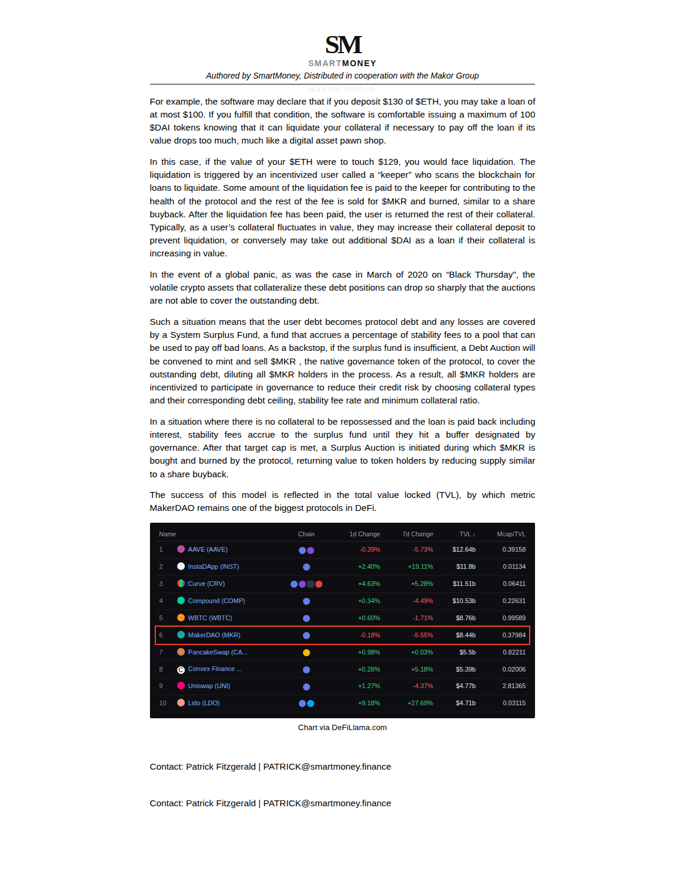SM
SMART MONEY
Authored by SmartMoney, Distributed in cooperation with the Makor Group
MAKOR GROUP
For example, the software may declare that if you deposit $130 of $ETH, you may take a loan of at most $100. If you fulfill that condition, the software is comfortable issuing a maximum of 100 $DAI tokens knowing that it can liquidate your collateral if necessary to pay off the loan if its value drops too much, much like a digital asset pawn shop.
In this case, if the value of your $ETH were to touch $129, you would face liquidation. The liquidation is triggered by an incentivized user called a “keeper” who scans the blockchain for loans to liquidate. Some amount of the liquidation fee is paid to the keeper for contributing to the health of the protocol and the rest of the fee is sold for $MKR and burned, similar to a share buyback. After the liquidation fee has been paid, the user is returned the rest of their collateral. Typically, as a user’s collateral fluctuates in value, they may increase their collateral deposit to prevent liquidation, or conversely may take out additional $DAI as a loan if their collateral is increasing in value.
In the event of a global panic, as was the case in March of 2020 on “Black Thursday", the volatile crypto assets that collateralize these debt positions can drop so sharply that the auctions are not able to cover the outstanding debt.
Such a situation means that the user debt becomes protocol debt and any losses are covered by a System Surplus Fund, a fund that accrues a percentage of stability fees to a pool that can be used to pay off bad loans. As a backstop, if the surplus fund is insufficient, a Debt Auction will be convened to mint and sell $MKR , the native governance token of the protocol, to cover the outstanding debt, diluting all $MKR holders in the process. As a result, all $MKR holders are incentivized to participate in governance to reduce their credit risk by choosing collateral types and their corresponding debt ceiling, stability fee rate and minimum collateral ratio.
In a situation where there is no collateral to be repossessed and the loan is paid back including interest, stability fees accrue to the surplus fund until they hit a buffer designated by governance. After that target cap is met, a Surplus Auction is initiated during which $MKR is bought and burned by the protocol, returning value to token holders by reducing supply similar to a share buyback.
The success of this model is reflected in the total value locked (TVL), by which metric MakerDAO remains one of the biggest protocols in DeFi.
| Name | Chain | 1d Change | 7d Change | TVL ↓ | Mcap/TVL |
| --- | --- | --- | --- | --- | --- |
| 1 | AAVE (AAVE) | | -0.39% | -5.73% | $12.64b | 0.39158 |
| 2 | InstaDApp (INST) | | +2.40% | +19.11% | $11.8b | 0.01134 |
| 3 | Curve (CRV) | | +4.63% | +5.28% | $11.51b | 0.06411 |
| 4 | Compound (COMP) | | +0.34% | -4.49% | $10.53b | 0.22631 |
| 5 | WBTC (WBTC) | | +0.60% | -1.71% | $8.76b | 0.99589 |
| 6 | MakerDAO (MKR) | | -0.18% | -5.55% | $8.44b | 0.37984 |
| 7 | PancakeSwap (CA... | | +0.98% | +0.03% | $5.5b | 0.82211 |
| 8 | C Convex Finance ... | | +0.28% | +5.18% | $5.39b | 0.02006 |
| 9 | Uniswap (UNI) | | +1.27% | -4.37% | $4.77b | 2.81365 |
| 10 | Lido (LDO) | | +9.18% | +27.69% | $4.71b | 0.03115 |
Chart via DeFiLlama.com
Contact: Patrick Fitzgerald | PATRICK@smartmoney.finance
Contact: Patrick Fitzgerald | PATRICK@smartmoney.finance